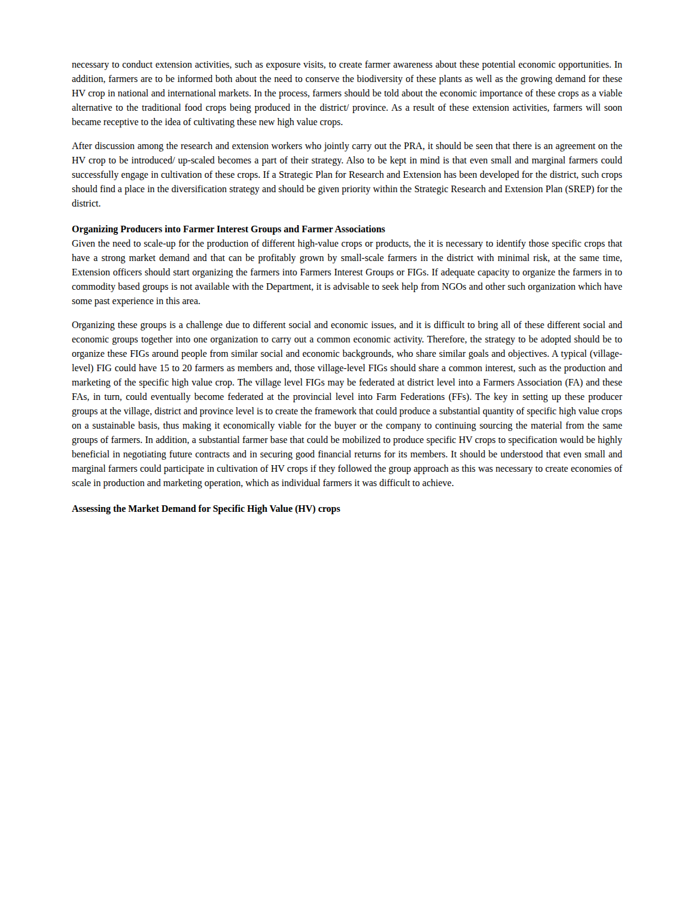necessary to conduct extension activities, such as exposure visits, to create farmer awareness about these potential economic opportunities. In addition, farmers are to be informed both about the need to conserve the biodiversity of these plants as well as the growing demand for these HV crop in national and international markets. In the process, farmers should be told about the economic importance of these crops as a viable alternative to the traditional food crops being produced in the district/ province. As a result of these extension activities, farmers will soon became receptive to the idea of cultivating these new high value crops.
After discussion among the research and extension workers who jointly carry out the PRA, it should be seen that there is an agreement on the HV crop to be introduced/ up-scaled becomes a part of their strategy. Also to be kept in mind is that even small and marginal farmers could successfully engage in cultivation of these crops. If a Strategic Plan for Research and Extension has been developed for the district, such crops should find a place in the diversification strategy and should be given priority within the Strategic Research and Extension Plan (SREP) for the district.
Organizing Producers into Farmer Interest Groups and Farmer Associations
Given the need to scale-up for the production of different high-value crops or products, the it is necessary to identify those specific crops that have a strong market demand and that can be profitably grown by small-scale farmers in the district with minimal risk, at the same time, Extension officers should start organizing the farmers into Farmers Interest Groups or FIGs. If adequate capacity to organize the farmers in to commodity based groups is not available with the Department, it is advisable to seek help from NGOs and other such organization which have some past experience in this area.
Organizing these groups is a challenge due to different social and economic issues, and it is difficult to bring all of these different social and economic groups together into one organization to carry out a common economic activity. Therefore, the strategy to be adopted should be to organize these FIGs around people from similar social and economic backgrounds, who share similar goals and objectives. A typical (village-level) FIG could have 15 to 20 farmers as members and, those village-level FIGs should share a common interest, such as the production and marketing of the specific high value crop. The village level FIGs may be federated at district level into a Farmers Association (FA) and these FAs, in turn, could eventually become federated at the provincial level into Farm Federations (FFs). The key in setting up these producer groups at the village, district and province level is to create the framework that could produce a substantial quantity of specific high value crops on a sustainable basis, thus making it economically viable for the buyer or the company to continuing sourcing the material from the same groups of farmers. In addition, a substantial farmer base that could be mobilized to produce specific HV crops to specification would be highly beneficial in negotiating future contracts and in securing good financial returns for its members. It should be understood that even small and marginal farmers could participate in cultivation of HV crops if they followed the group approach as this was necessary to create economies of scale in production and marketing operation, which as individual farmers it was difficult to achieve.
Assessing the Market Demand for Specific High Value (HV) crops